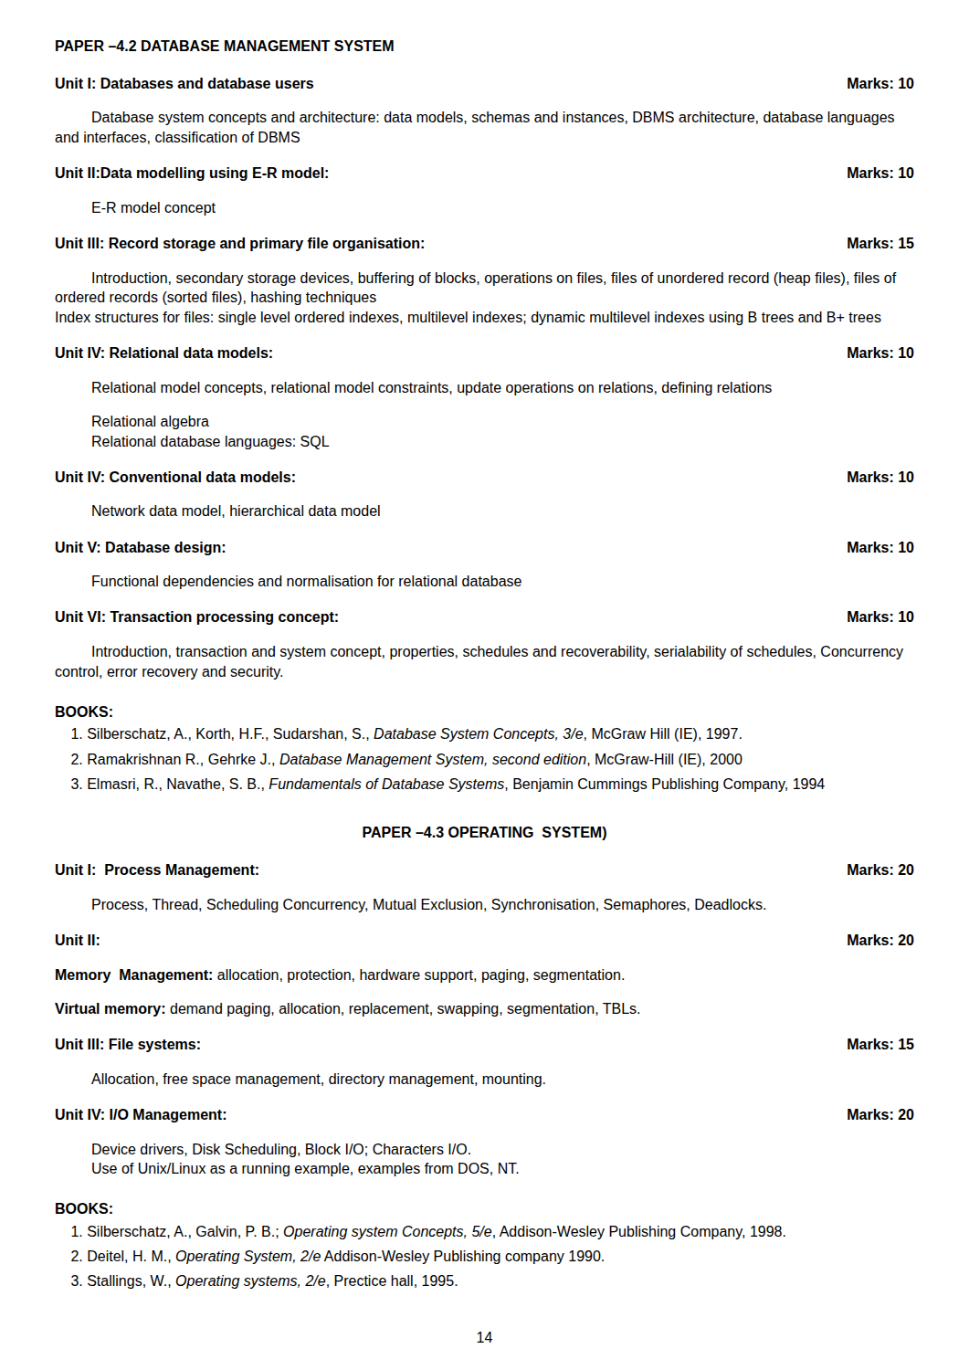PAPER –4.2 DATABASE MANAGEMENT SYSTEM
Unit I: Databases and database users Marks: 10
Database system concepts and architecture: data models, schemas and instances, DBMS architecture, database languages and interfaces, classification of DBMS
Unit II:Data modelling using E-R model: Marks: 10
E-R model concept
Unit III: Record storage and primary file organisation: Marks: 15
Introduction, secondary storage devices, buffering of blocks, operations on files, files of unordered record (heap files), files of ordered records (sorted files), hashing techniques
Index structures for files: single level ordered indexes, multilevel indexes; dynamic multilevel indexes using B trees and B+ trees
Unit IV: Relational data models: Marks: 10
Relational model concepts, relational model constraints, update operations on relations, defining relations
Relational algebra
Relational database languages: SQL
Unit IV: Conventional data models: Marks: 10
Network data model, hierarchical data model
Unit V: Database design: Marks: 10
Functional dependencies and normalisation for relational database
Unit VI: Transaction processing concept: Marks: 10
Introduction, transaction and system concept, properties, schedules and recoverability, serialability of schedules, Concurrency control, error recovery and security.
BOOKS:
Silberschatz, A., Korth, H.F., Sudarshan, S., Database System Concepts, 3/e, McGraw Hill (IE), 1997.
Ramakrishnan R., Gehrke J., Database Management System, second edition, McGraw-Hill (IE), 2000
Elmasri, R., Navathe, S. B., Fundamentals of Database Systems, Benjamin Cummings Publishing Company, 1994
PAPER –4.3 OPERATING SYSTEM)
Unit I: Process Management: Marks: 20
Process, Thread, Scheduling Concurrency, Mutual Exclusion, Synchronisation, Semaphores, Deadlocks.
Unit II: Marks: 20
Memory Management: allocation, protection, hardware support, paging, segmentation.
Virtual memory: demand paging, allocation, replacement, swapping, segmentation, TBLs.
Unit III: File systems: Marks: 15
Allocation, free space management, directory management, mounting.
Unit IV: I/O Management: Marks: 20
Device drivers, Disk Scheduling, Block I/O; Characters I/O.
Use of Unix/Linux as a running example, examples from DOS, NT.
BOOKS:
Silberschatz, A., Galvin, P. B.; Operating system Concepts, 5/e, Addison-Wesley Publishing Company, 1998.
Deitel, H. M., Operating System, 2/e Addison-Wesley Publishing company 1990.
Stallings, W., Operating systems, 2/e, Prectice hall, 1995.
14